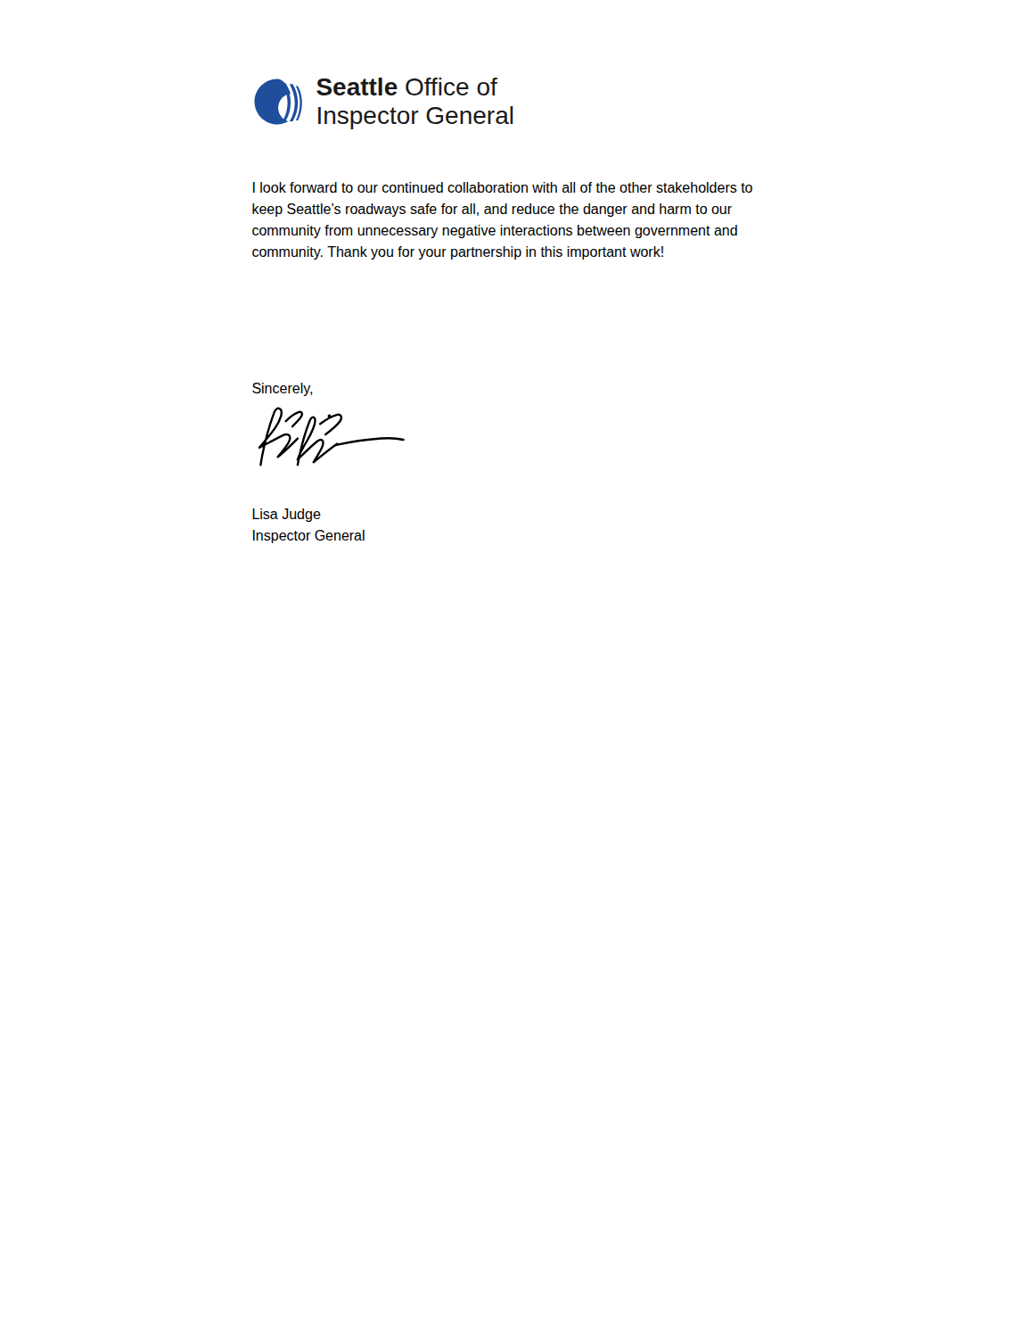Seattle Office of
Inspector General
I look forward to our continued collaboration with all of the other stakeholders to keep Seattle’s roadways safe for all, and reduce the danger and harm to our community from unnecessary negative interactions between government and community. Thank you for your partnership in this important work!
Sincerely,
Lisa Judge
Inspector General